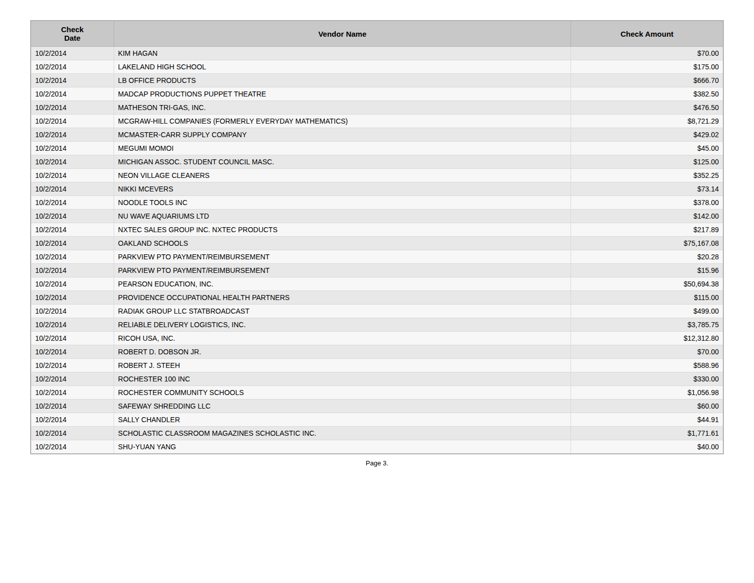| Check Date | Vendor Name | Check Amount |
| --- | --- | --- |
| 10/2/2014 | KIM HAGAN | $70.00 |
| 10/2/2014 | LAKELAND HIGH SCHOOL | $175.00 |
| 10/2/2014 | LB OFFICE PRODUCTS | $666.70 |
| 10/2/2014 | MADCAP PRODUCTIONS PUPPET THEATRE | $382.50 |
| 10/2/2014 | MATHESON TRI-GAS, INC. | $476.50 |
| 10/2/2014 | MCGRAW-HILL COMPANIES (FORMERLY EVERYDAY MATHEMATICS) | $8,721.29 |
| 10/2/2014 | MCMASTER-CARR SUPPLY COMPANY | $429.02 |
| 10/2/2014 | MEGUMI MOMOI | $45.00 |
| 10/2/2014 | MICHIGAN ASSOC. STUDENT COUNCIL MASC. | $125.00 |
| 10/2/2014 | NEON VILLAGE CLEANERS | $352.25 |
| 10/2/2014 | NIKKI MCEVERS | $73.14 |
| 10/2/2014 | NOODLE TOOLS INC | $378.00 |
| 10/2/2014 | NU WAVE AQUARIUMS LTD | $142.00 |
| 10/2/2014 | NXTEC SALES GROUP INC. NXTEC PRODUCTS | $217.89 |
| 10/2/2014 | OAKLAND SCHOOLS | $75,167.08 |
| 10/2/2014 | PARKVIEW PTO PAYMENT/REIMBURSEMENT | $20.28 |
| 10/2/2014 | PARKVIEW PTO PAYMENT/REIMBURSEMENT | $15.96 |
| 10/2/2014 | PEARSON EDUCATION, INC. | $50,694.38 |
| 10/2/2014 | PROVIDENCE OCCUPATIONAL HEALTH PARTNERS | $115.00 |
| 10/2/2014 | RADIAK GROUP LLC STATBROADCAST | $499.00 |
| 10/2/2014 | RELIABLE DELIVERY LOGISTICS, INC. | $3,785.75 |
| 10/2/2014 | RICOH USA, INC. | $12,312.80 |
| 10/2/2014 | ROBERT D. DOBSON JR. | $70.00 |
| 10/2/2014 | ROBERT J. STEEH | $588.96 |
| 10/2/2014 | ROCHESTER 100 INC | $330.00 |
| 10/2/2014 | ROCHESTER COMMUNITY SCHOOLS | $1,056.98 |
| 10/2/2014 | SAFEWAY SHREDDING LLC | $60.00 |
| 10/2/2014 | SALLY CHANDLER | $44.91 |
| 10/2/2014 | SCHOLASTIC CLASSROOM MAGAZINES SCHOLASTIC INC. | $1,771.61 |
| 10/2/2014 | SHU-YUAN YANG | $40.00 |
Page 3.